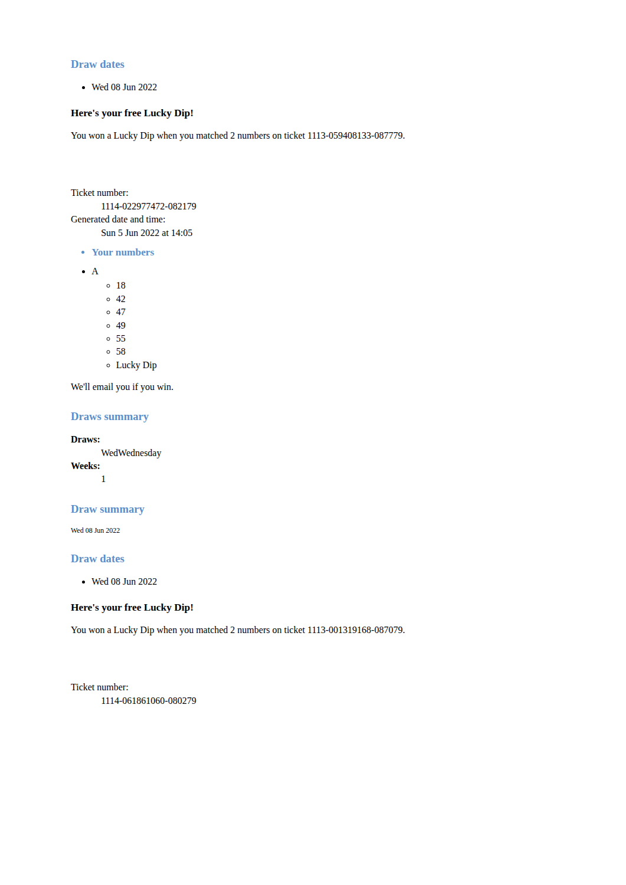Draw dates
Wed 08 Jun 2022
Here's your free Lucky Dip!
You won a Lucky Dip when you matched 2 numbers on ticket 1113-059408133-087779.
Ticket number:
1114-022977472-082179
Generated date and time:
Sun 5 Jun 2022 at 14:05
Your numbers
A
18
42
47
49
55
58
Lucky Dip
We'll email you if you win.
Draws summary
Draws:
WedWednesday
Weeks:
1
Draw summary
Wed 08 Jun 2022
Draw dates
Wed 08 Jun 2022
Here's your free Lucky Dip!
You won a Lucky Dip when you matched 2 numbers on ticket 1113-001319168-087079.
Ticket number:
1114-061861060-080279